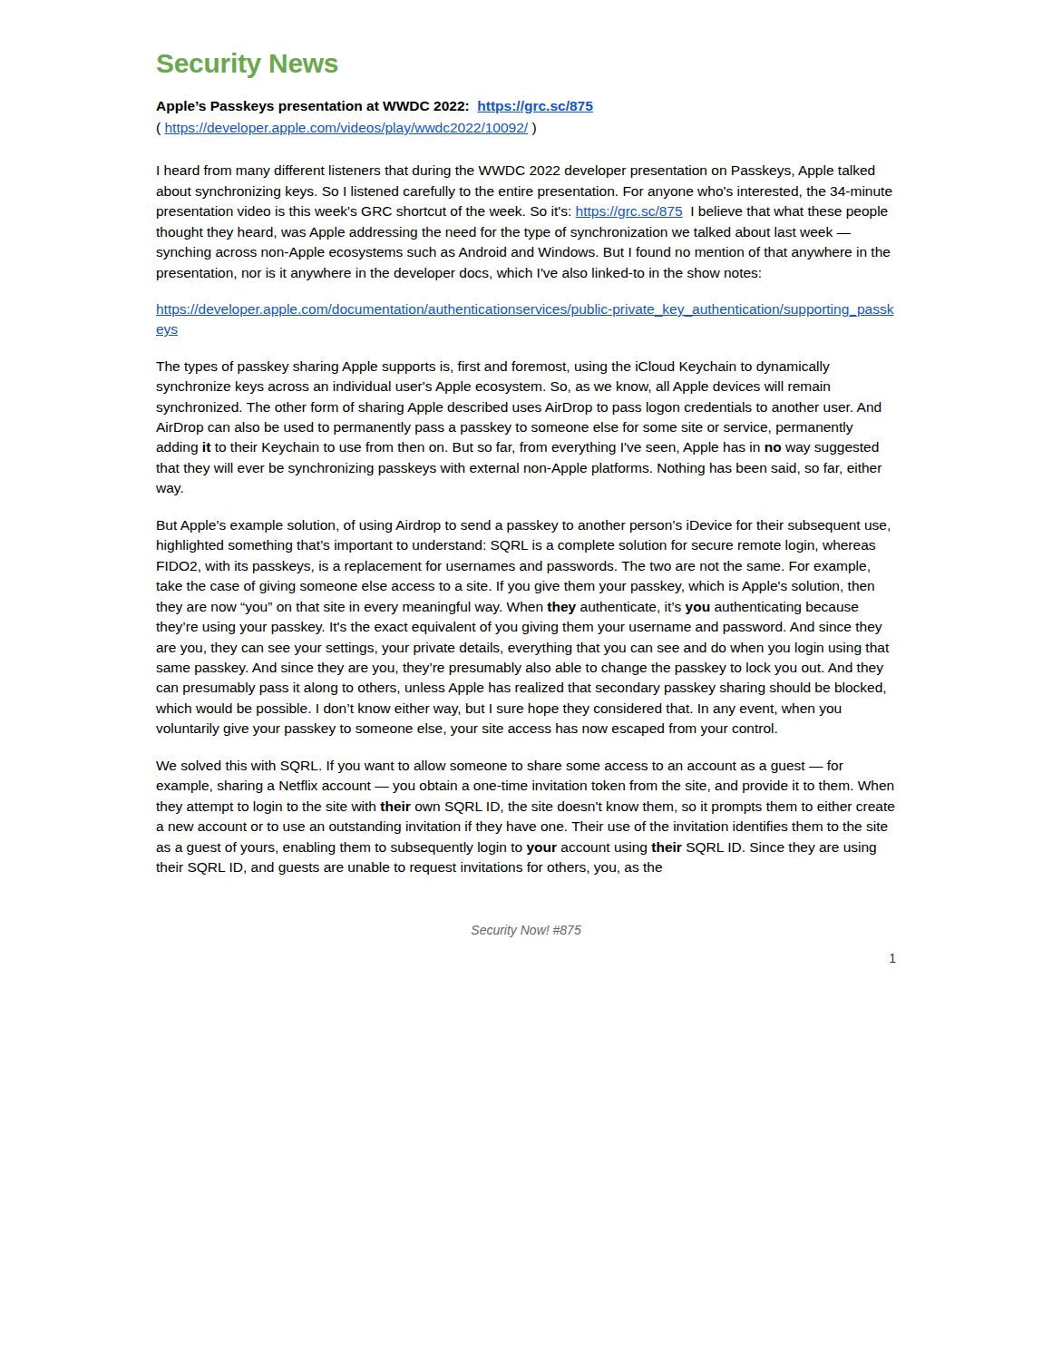Security News
Apple’s Passkeys presentation at WWDC 2022: https://grc.sc/875
( https://developer.apple.com/videos/play/wwdc2022/10092/ )
I heard from many different listeners that during the WWDC 2022 developer presentation on Passkeys, Apple talked about synchronizing keys. So I listened carefully to the entire presentation. For anyone who's interested, the 34-minute presentation video is this week's GRC shortcut of the week. So it's: https://grc.sc/875 I believe that what these people thought they heard, was Apple addressing the need for the type of synchronization we talked about last week — synching across non-Apple ecosystems such as Android and Windows. But I found no mention of that anywhere in the presentation, nor is it anywhere in the developer docs, which I've also linked-to in the show notes:
https://developer.apple.com/documentation/authenticationservices/public-private_key_authentication/supporting_passkeys
The types of passkey sharing Apple supports is, first and foremost, using the iCloud Keychain to dynamically synchronize keys across an individual user's Apple ecosystem. So, as we know, all Apple devices will remain synchronized. The other form of sharing Apple described uses AirDrop to pass logon credentials to another user. And AirDrop can also be used to permanently pass a passkey to someone else for some site or service, permanently adding it to their Keychain to use from then on. But so far, from everything I've seen, Apple has in no way suggested that they will ever be synchronizing passkeys with external non-Apple platforms. Nothing has been said, so far, either way.
But Apple’s example solution, of using Airdrop to send a passkey to another person’s iDevice for their subsequent use, highlighted something that’s important to understand: SQRL is a complete solution for secure remote login, whereas FIDO2, with its passkeys, is a replacement for usernames and passwords. The two are not the same. For example, take the case of giving someone else access to a site. If you give them your passkey, which is Apple's solution, then they are now “you” on that site in every meaningful way. When they authenticate, it’s you authenticating because they’re using your passkey. It's the exact equivalent of you giving them your username and password. And since they are you, they can see your settings, your private details, everything that you can see and do when you login using that same passkey. And since they are you, they’re presumably also able to change the passkey to lock you out. And they can presumably pass it along to others, unless Apple has realized that secondary passkey sharing should be blocked, which would be possible. I don’t know either way, but I sure hope they considered that. In any event, when you voluntarily give your passkey to someone else, your site access has now escaped from your control.
We solved this with SQRL. If you want to allow someone to share some access to an account as a guest — for example, sharing a Netflix account — you obtain a one-time invitation token from the site, and provide it to them. When they attempt to login to the site with their own SQRL ID, the site doesn't know them, so it prompts them to either create a new account or to use an outstanding invitation if they have one. Their use of the invitation identifies them to the site as a guest of yours, enabling them to subsequently login to your account using their SQRL ID. Since they are using their SQRL ID, and guests are unable to request invitations for others, you, as the
Security Now! #875
1